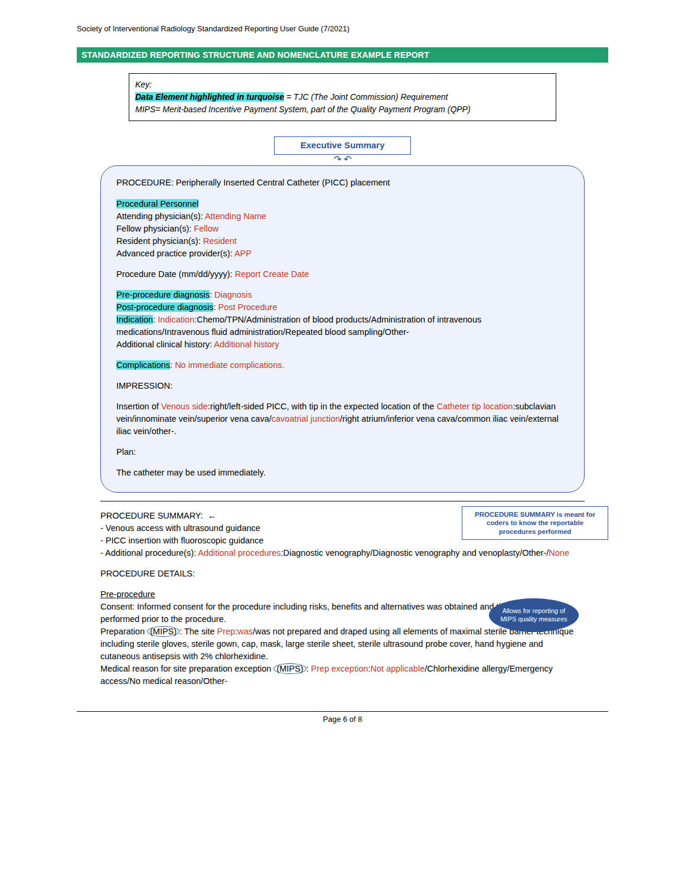Society of Interventional Radiology Standardized Reporting User Guide (7/2021)
STANDARDIZED REPORTING STRUCTURE AND NOMENCLATURE EXAMPLE REPORT
Key:
Data Element highlighted in turquoise = TJC (The Joint Commission) Requirement
MIPS= Merit-based Incentive Payment System, part of the Quality Payment Program (QPP)
Executive Summary
↷ ↶
PROCEDURE: Peripherally Inserted Central Catheter (PICC) placement
Procedural Personnel
Attending physician(s): Attending Name
Fellow physician(s): Fellow
Resident physician(s): Resident
Advanced practice provider(s): APP
Procedure Date (mm/dd/yyyy): Report Create Date
Pre-procedure diagnosis: Diagnosis
Post-procedure diagnosis: Post Procedure
Indication: Indication:Chemo/TPN/Administration of blood products/Administration of intravenous medications/Intravenous fluid administration/Repeated blood sampling/Other-
Additional clinical history: Additional history
Complications: No immediate complications.
IMPRESSION:
Insertion of Venous side:right/left-sided PICC, with tip in the expected location of the Catheter tip location:subclavian vein/innominate vein/superior vena cava/cavoatrial junction/right atrium/inferior vena cava/common iliac vein/external iliac vein/other-.
Plan:
The catheter may be used immediately.
PROCEDURE SUMMARY is meant for coders to know the reportable procedures performed
PROCEDURE SUMMARY: ←
- Venous access with ultrasound guidance
- PICC insertion with fluoroscopic guidance
- Additional procedure(s): Additional procedures:Diagnostic venography/Diagnostic venography and venoplasty/Other-/None
PROCEDURE DETAILS:
Allows for reporting of MIPS quality measures
Pre-procedure
Consent: Informed consent for the procedure including risks, benefits and alternatives was obtained and time-out was performed prior to the procedure.
Preparation (MIPS): The site Prep:was/was not prepared and draped using all elements of maximal sterile barrier technique including sterile gloves, sterile gown, cap, mask, large sterile sheet, sterile ultrasound probe cover, hand hygiene and cutaneous antisepsis with 2% chlorhexidine.
Medical reason for site preparation exception (MIPS): Prep exception:Not applicable/Chlorhexidine allergy/Emergency access/No medical reason/Other-
Page 6 of 8